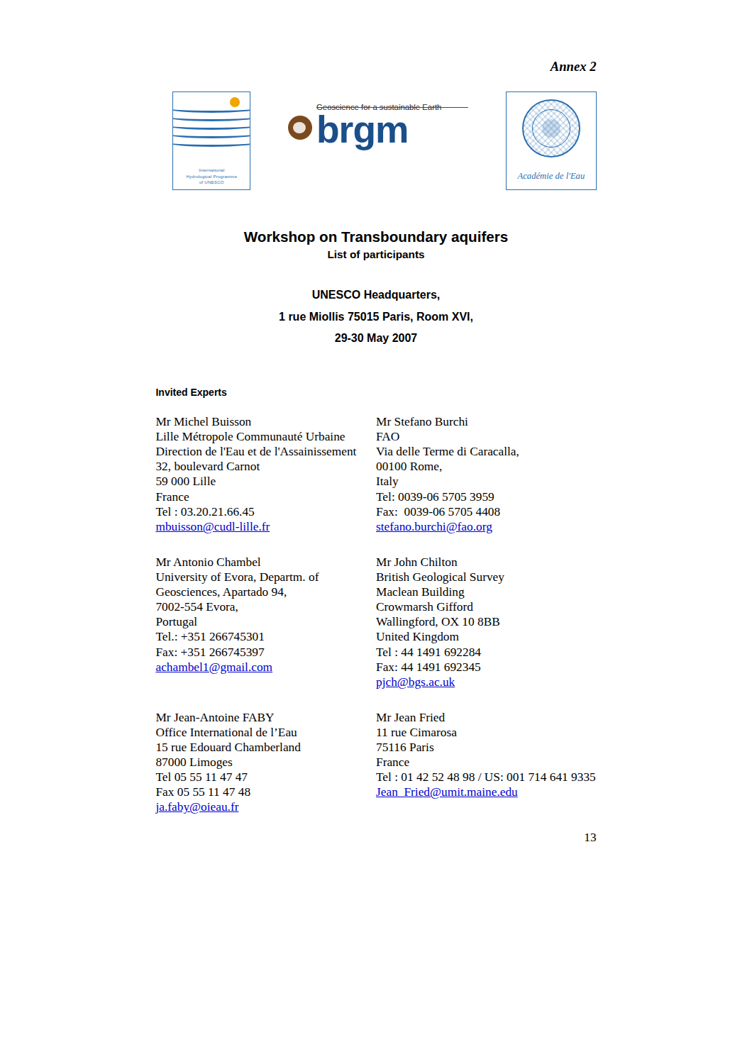Annex 2
International
Hydrological Programme
of UNESCO
Geoscience for a sustainable Earth
brgm
Académie de l'Eau
Workshop on Transboundary aquifers
List of participants
UNESCO Headquarters,
1 rue Miollis 75015 Paris, Room XVI,
29-30 May 2007
Invited Experts
| Mr Michel Buisson Lille Métropole Communauté Urbaine Direction de l'Eau et de l'Assainissement 32, boulevard Carnot 59 000 Lille France Tel : 03.20.21.66.45 mbuisson@cudl-lille.fr | Mr Stefano Burchi FAO Via delle Terme di Caracalla, 00100 Rome, Italy Tel: 0039-06 5705 3959 Fax: 0039-06 5705 4408 stefano.burchi@fao.org |
| Mr Antonio Chambel University of Evora, Departm. of Geosciences, Apartado 94, 7002-554 Evora, Portugal Tel.: +351 266745301 Fax: +351 266745397 achambel1@gmail.com | Mr John Chilton British Geological Survey Maclean Building Crowmarsh Gifford Wallingford, OX 10 8BB United Kingdom Tel : 44 1491 692284 Fax: 44 1491 692345 pjch@bgs.ac.uk |
| Mr Jean-Antoine FABY Office International de l’Eau 15 rue Edouard Chamberland 87000 Limoges Tel 05 55 11 47 47 Fax 05 55 11 47 48 ja.faby@oieau.fr | Mr Jean Fried 11 rue Cimarosa 75116 Paris France Tel : 01 42 52 48 98 / US: 001 714 641 9335 Jean_Fried@umit.maine.edu |
13